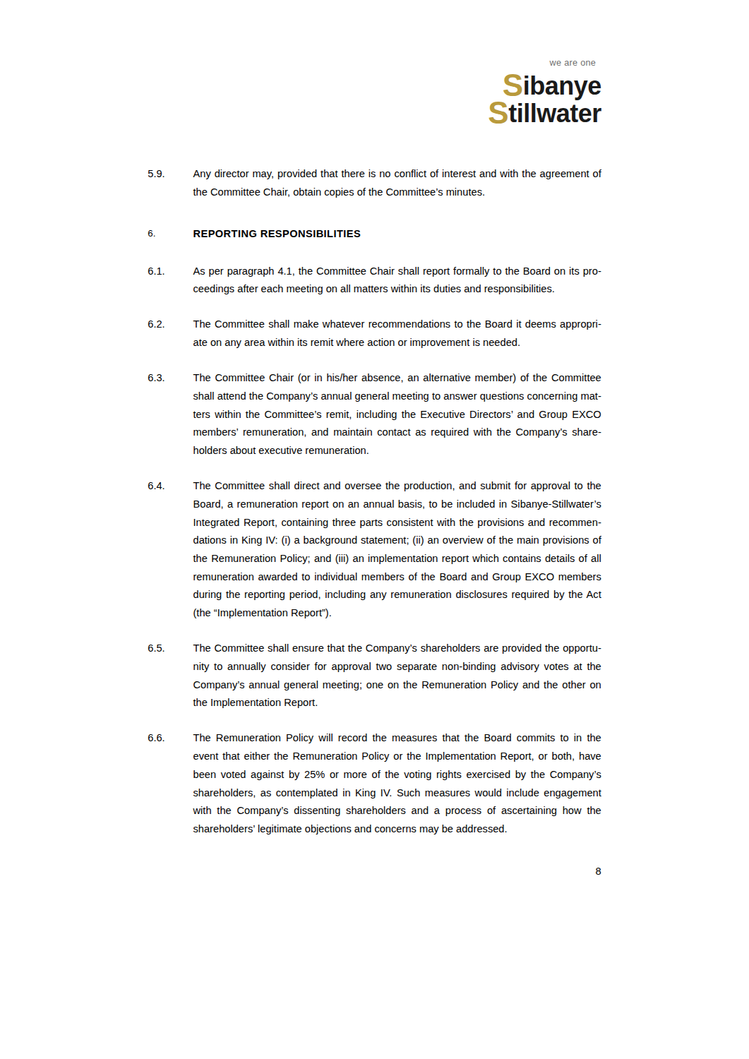we are one
Sibanye
Stillwater
5.9.
Any director may, provided that there is no conflict of interest and with the agreement of the Committee Chair, obtain copies of the Committee’s minutes.
6.
REPORTING RESPONSIBILITIES
6.1.
As per paragraph 4.1, the Committee Chair shall report formally to the Board on its proceedings after each meeting on all matters within its duties and responsibilities.
6.2.
The Committee shall make whatever recommendations to the Board it deems appropriate on any area within its remit where action or improvement is needed.
6.3.
The Committee Chair (or in his/her absence, an alternative member) of the Committee shall attend the Company’s annual general meeting to answer questions concerning matters within the Committee’s remit, including the Executive Directors’ and Group EXCO members’ remuneration, and maintain contact as required with the Company’s shareholders about executive remuneration.
6.4.
The Committee shall direct and oversee the production, and submit for approval to the Board, a remuneration report on an annual basis, to be included in Sibanye-Stillwater’s Integrated Report, containing three parts consistent with the provisions and recommendations in King IV: (i) a background statement; (ii) an overview of the main provisions of the Remuneration Policy; and (iii) an implementation report which contains details of all remuneration awarded to individual members of the Board and Group EXCO members during the reporting period, including any remuneration disclosures required by the Act (the “Implementation Report”).
6.5.
The Committee shall ensure that the Company’s shareholders are provided the opportunity to annually consider for approval two separate non-binding advisory votes at the Company’s annual general meeting; one on the Remuneration Policy and the other on the Implementation Report.
6.6.
The Remuneration Policy will record the measures that the Board commits to in the event that either the Remuneration Policy or the Implementation Report, or both, have been voted against by 25% or more of the voting rights exercised by the Company’s shareholders, as contemplated in King IV. Such measures would include engagement with the Company’s dissenting shareholders and a process of ascertaining how the shareholders’ legitimate objections and concerns may be addressed.
8